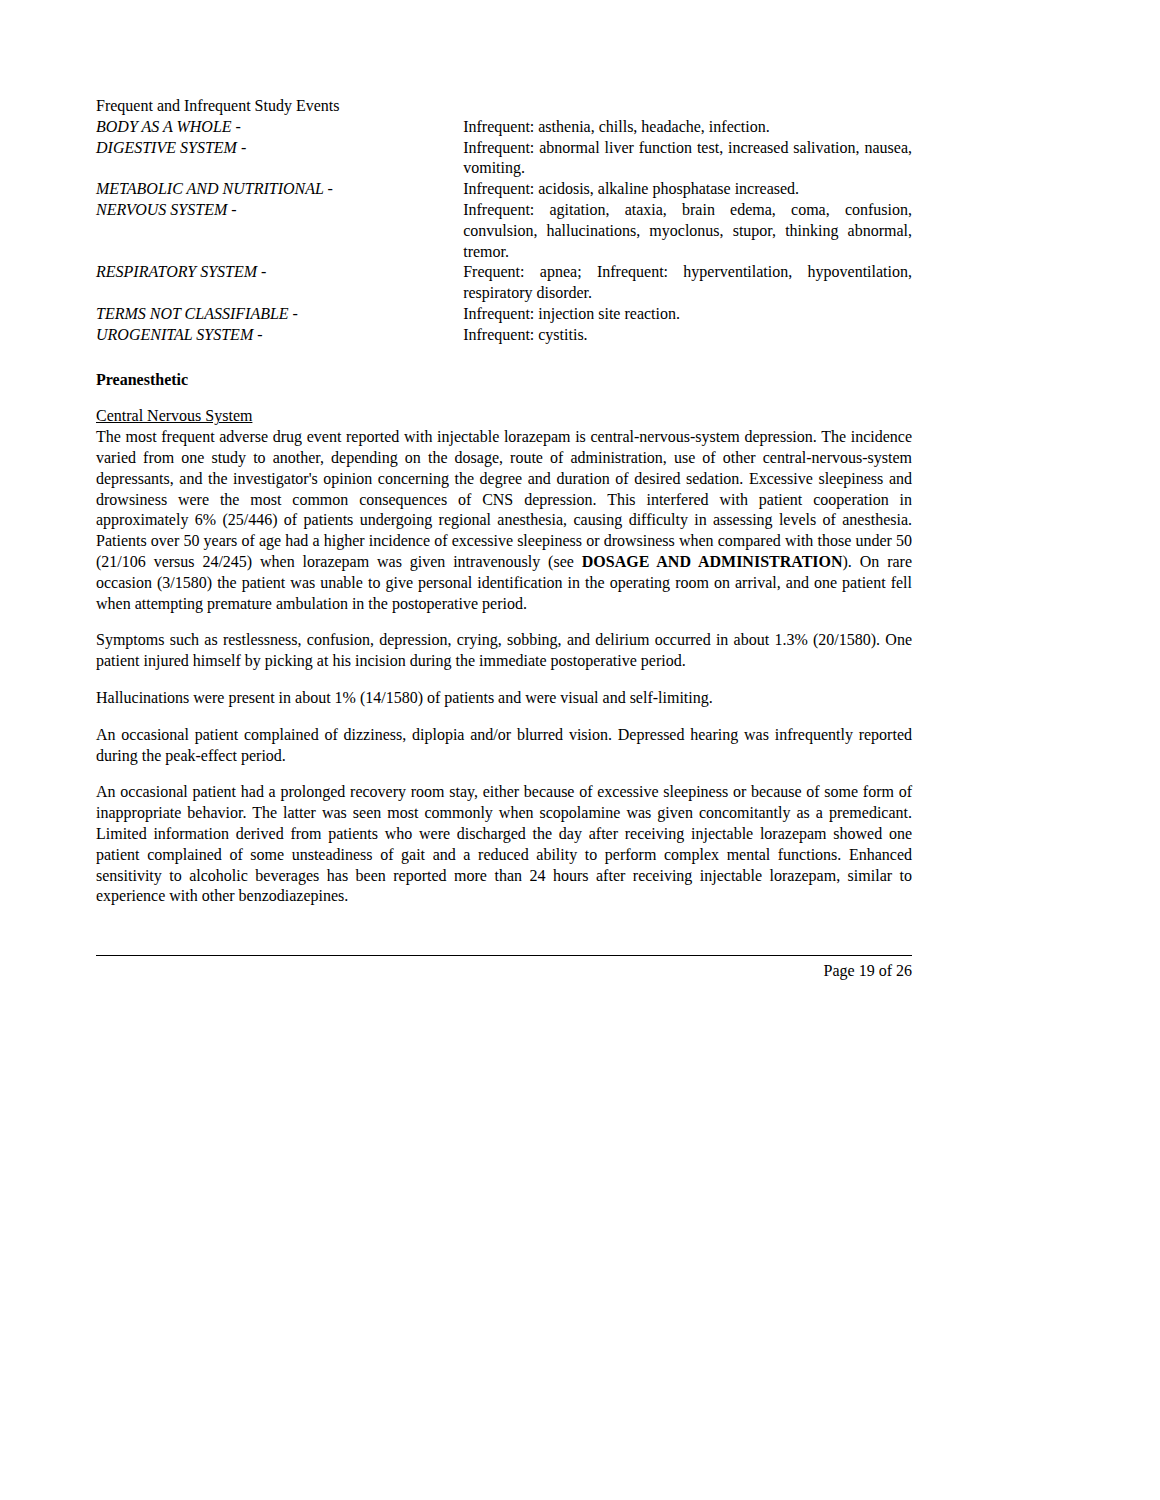Frequent and Infrequent Study Events
| BODY AS A WHOLE - | Infrequent: asthenia, chills, headache, infection. |
| DIGESTIVE SYSTEM - | Infrequent: abnormal liver function test, increased salivation, nausea, vomiting. |
| METABOLIC AND NUTRITIONAL - | Infrequent: acidosis, alkaline phosphatase increased. |
| NERVOUS SYSTEM - | Infrequent: agitation, ataxia, brain edema, coma, confusion, convulsion, hallucinations, myoclonus, stupor, thinking abnormal, tremor. |
| RESPIRATORY SYSTEM - | Frequent: apnea; Infrequent: hyperventilation, hypoventilation, respiratory disorder. |
| TERMS NOT CLASSIFIABLE - | Infrequent: injection site reaction. |
| UROGENITAL SYSTEM - | Infrequent: cystitis. |
Preanesthetic
Central Nervous System
The most frequent adverse drug event reported with injectable lorazepam is central-nervous-system depression. The incidence varied from one study to another, depending on the dosage, route of administration, use of other central-nervous-system depressants, and the investigator's opinion concerning the degree and duration of desired sedation. Excessive sleepiness and drowsiness were the most common consequences of CNS depression. This interfered with patient cooperation in approximately 6% (25/446) of patients undergoing regional anesthesia, causing difficulty in assessing levels of anesthesia. Patients over 50 years of age had a higher incidence of excessive sleepiness or drowsiness when compared with those under 50 (21/106 versus 24/245) when lorazepam was given intravenously (see DOSAGE AND ADMINISTRATION). On rare occasion (3/1580) the patient was unable to give personal identification in the operating room on arrival, and one patient fell when attempting premature ambulation in the postoperative period.
Symptoms such as restlessness, confusion, depression, crying, sobbing, and delirium occurred in about 1.3% (20/1580). One patient injured himself by picking at his incision during the immediate postoperative period.
Hallucinations were present in about 1% (14/1580) of patients and were visual and self-limiting.
An occasional patient complained of dizziness, diplopia and/or blurred vision. Depressed hearing was infrequently reported during the peak-effect period.
An occasional patient had a prolonged recovery room stay, either because of excessive sleepiness or because of some form of inappropriate behavior. The latter was seen most commonly when scopolamine was given concomitantly as a premedicant. Limited information derived from patients who were discharged the day after receiving injectable lorazepam showed one patient complained of some unsteadiness of gait and a reduced ability to perform complex mental functions. Enhanced sensitivity to alcoholic beverages has been reported more than 24 hours after receiving injectable lorazepam, similar to experience with other benzodiazepines.
Page 19 of 26